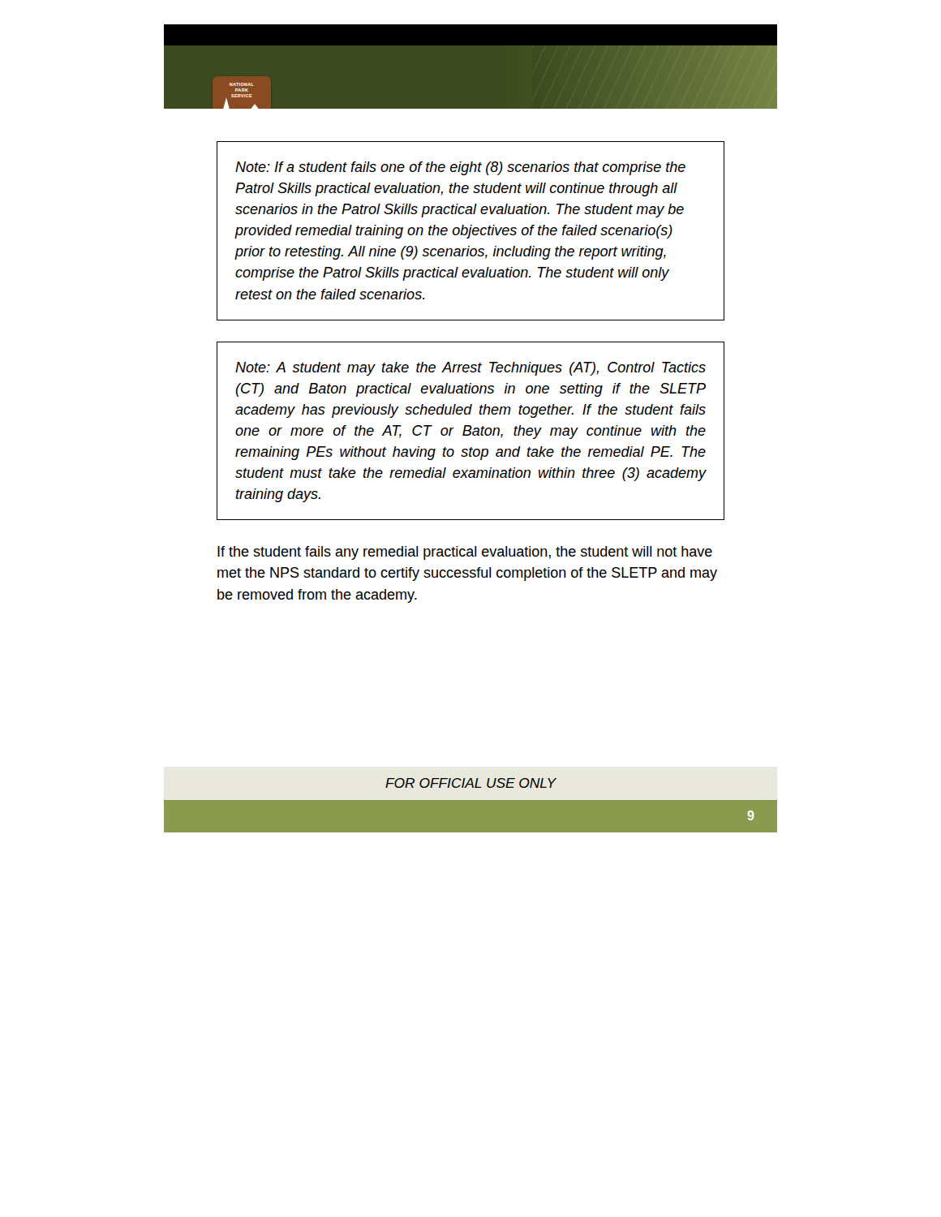NATIONAL
PARK
SERVICE
Note: If a student fails one of the eight (8) scenarios that comprise the Patrol Skills practical evaluation, the student will continue through all scenarios in the Patrol Skills practical evaluation. The student may be provided remedial training on the objectives of the failed scenario(s) prior to retesting. All nine (9) scenarios, including the report writing, comprise the Patrol Skills practical evaluation. The student will only retest on the failed scenarios.
Note: A student may take the Arrest Techniques (AT), Control Tactics (CT) and Baton practical evaluations in one setting if the SLETP academy has previously scheduled them together. If the student fails one or more of the AT, CT or Baton, they may continue with the remaining PEs without having to stop and take the remedial PE. The student must take the remedial examination within three (3) academy training days.
If the student fails any remedial practical evaluation, the student will not have met the NPS standard to certify successful completion of the SLETP and may be removed from the academy.
FOR OFFICIAL USE ONLY
9